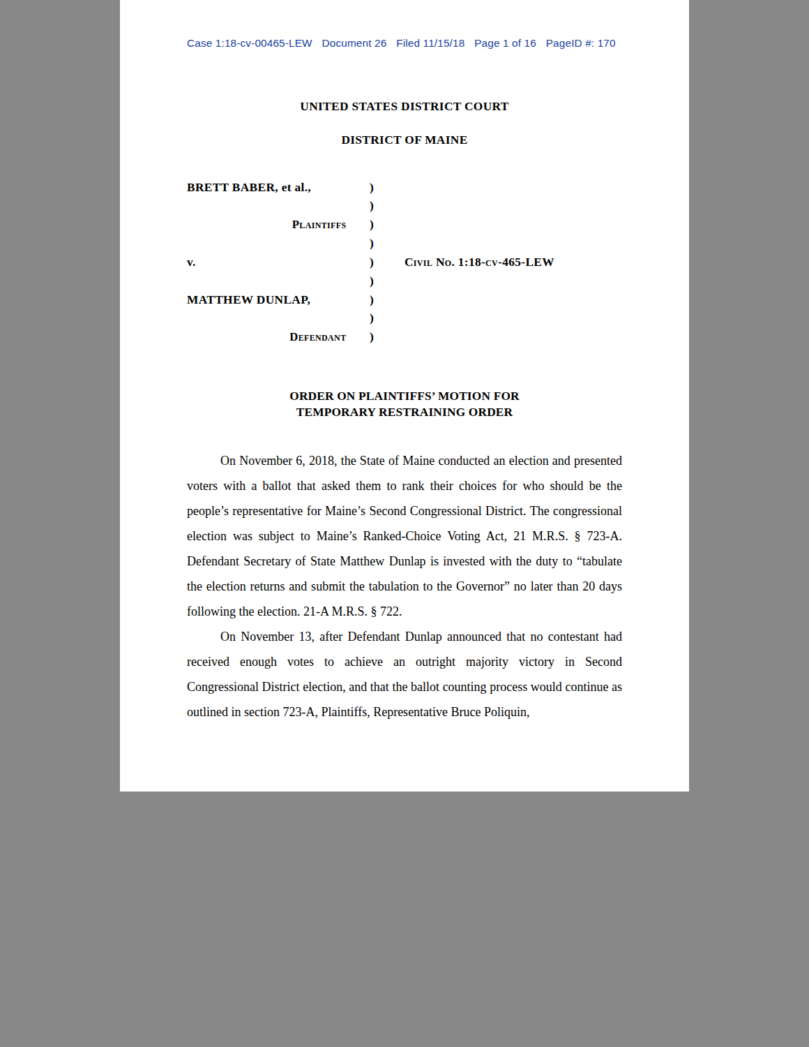Case 1:18-cv-00465-LEW Document 26 Filed 11/15/18 Page 1 of 16 PageID #: 170
UNITED STATES DISTRICT COURT
DISTRICT OF MAINE
| BRETT BABER, et al., | ) | |
| | ) | |
| Plaintiffs | ) | |
| | ) | |
| v. | ) | Civil No. 1:18-cv-465-LEW |
| | ) | |
| MATTHEW DUNLAP, | ) | |
| | ) | |
| Defendant | ) | |
ORDER ON PLAINTIFFS’ MOTION FOR
TEMPORARY RESTRAINING ORDER
On November 6, 2018, the State of Maine conducted an election and presented voters with a ballot that asked them to rank their choices for who should be the people’s representative for Maine’s Second Congressional District. The congressional election was subject to Maine’s Ranked-Choice Voting Act, 21 M.R.S. § 723-A. Defendant Secretary of State Matthew Dunlap is invested with the duty to “tabulate the election returns and submit the tabulation to the Governor” no later than 20 days following the election. 21-A M.R.S. § 722.
On November 13, after Defendant Dunlap announced that no contestant had received enough votes to achieve an outright majority victory in Second Congressional District election, and that the ballot counting process would continue as outlined in section 723-A, Plaintiffs, Representative Bruce Poliquin,